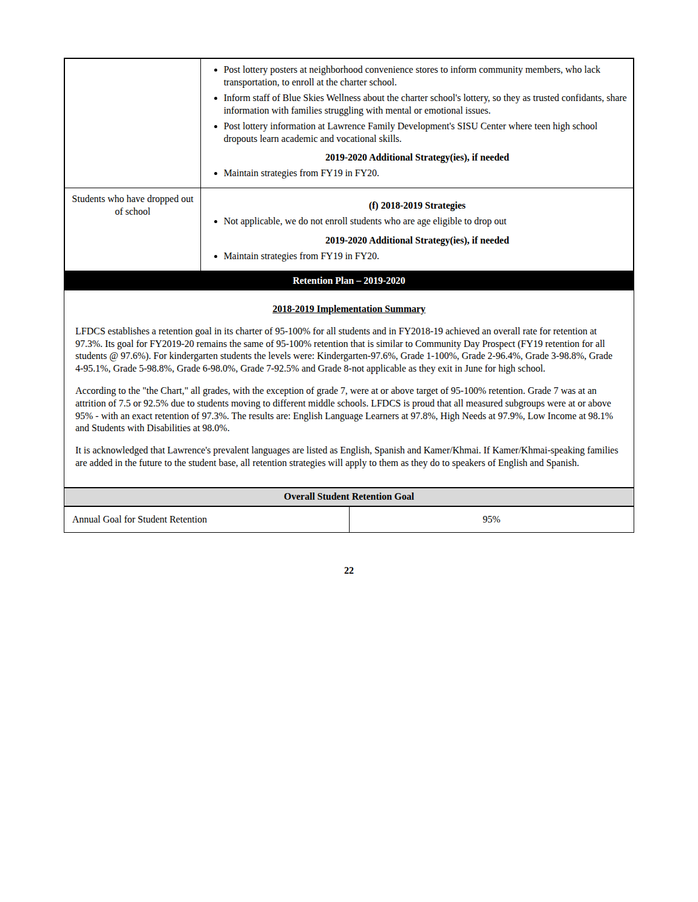| | Post lottery posters at neighborhood convenience stores to inform community members, who lack transportation, to enroll at the charter school. Inform staff of Blue Skies Wellness about the charter school's lottery, so they as trusted confidants, share information with families struggling with mental or emotional issues. Post lottery information at Lawrence Family Development's SISU Center where teen high school dropouts learn academic and vocational skills. 2019-2020 Additional Strategy(ies), if needed Maintain strategies from FY19 in FY20. |
| Students who have dropped out of school | (f) 2018-2019 Strategies Not applicable, we do not enroll students who are age eligible to drop out 2019-2020 Additional Strategy(ies), if needed Maintain strategies from FY19 in FY20. |
Retention Plan – 2019-2020
2018-2019 Implementation Summary
LFDCS establishes a retention goal in its charter of 95-100% for all students and in FY2018-19 achieved an overall rate for retention at 97.3%. Its goal for FY2019-20 remains the same of 95-100% retention that is similar to Community Day Prospect (FY19 retention for all students @ 97.6%). For kindergarten students the levels were: Kindergarten-97.6%, Grade 1-100%, Grade 2-96.4%, Grade 3-98.8%, Grade 4-95.1%, Grade 5-98.8%, Grade 6-98.0%, Grade 7-92.5% and Grade 8-not applicable as they exit in June for high school.
According to the "the Chart," all grades, with the exception of grade 7, were at or above target of 95-100% retention. Grade 7 was at an attrition of 7.5 or 92.5% due to students moving to different middle schools. LFDCS is proud that all measured subgroups were at or above 95% - with an exact retention of 97.3%. The results are: English Language Learners at 97.8%, High Needs at 97.9%, Low Income at 98.1% and Students with Disabilities at 98.0%.
It is acknowledged that Lawrence's prevalent languages are listed as English, Spanish and Kamer/Khmai. If Kamer/Khmai-speaking families are added in the future to the student base, all retention strategies will apply to them as they do to speakers of English and Spanish.
Overall Student Retention Goal
| Annual Goal for Student Retention | 95% |
22